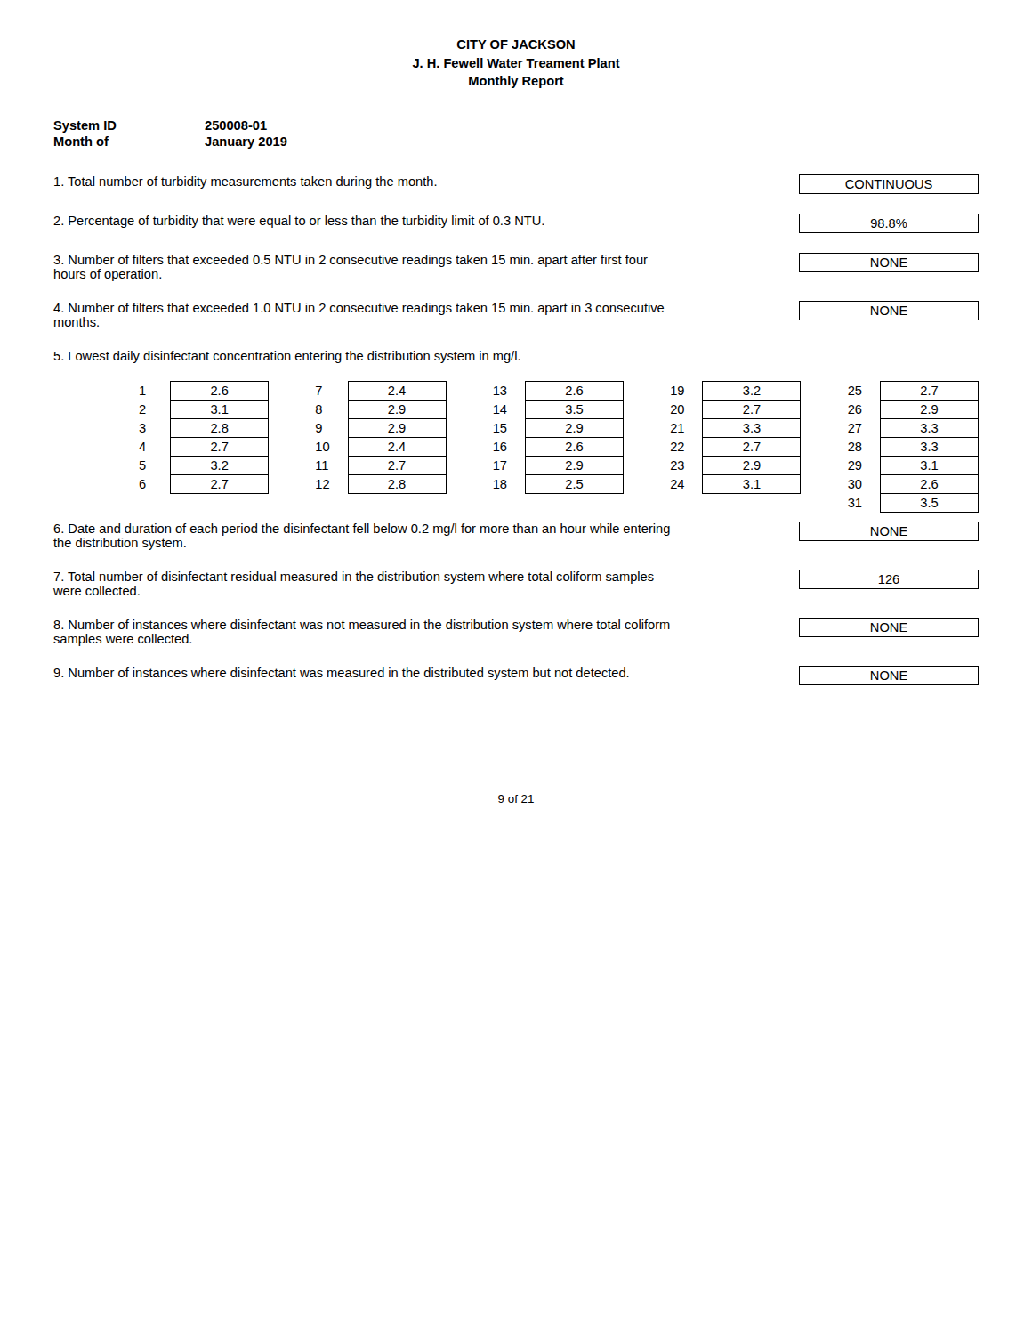CITY OF JACKSON
J. H. Fewell Water Treament Plant
Monthly Report
| System ID | 250008-01 |
| Month of | January 2019 |
1. Total number of turbidity measurements taken during the month.
CONTINUOUS
2. Percentage of turbidity that were equal to or less than the turbidity limit of 0.3 NTU.
98.8%
3. Number of filters that exceeded 0.5 NTU in 2 consecutive readings taken 15 min. apart after first four hours of operation.
NONE
4. Number of filters that exceeded 1.0 NTU in 2 consecutive readings taken 15 min. apart in 3 consecutive months.
NONE
5. Lowest daily disinfectant concentration entering the distribution system in mg/l.
| 1 | 2.6 | | 7 | 2.4 | | 13 | 2.6 | | 19 | 3.2 | | 25 | 2.7 |
| 2 | 3.1 | | 8 | 2.9 | | 14 | 3.5 | | 20 | 2.7 | | 26 | 2.9 |
| 3 | 2.8 | | 9 | 2.9 | | 15 | 2.9 | | 21 | 3.3 | | 27 | 3.3 |
| 4 | 2.7 | | 10 | 2.4 | | 16 | 2.6 | | 22 | 2.7 | | 28 | 3.3 |
| 5 | 3.2 | | 11 | 2.7 | | 17 | 2.9 | | 23 | 2.9 | | 29 | 3.1 |
| 6 | 2.7 | | 12 | 2.8 | | 18 | 2.5 | | 24 | 3.1 | | 30 | 2.6 |
| | | | | | | | | | | | | 31 | 3.5 |
6. Date and duration of each period the disinfectant fell below 0.2 mg/l for more than an hour while entering the distribution system.
NONE
7. Total number of disinfectant residual measured in the distribution system where total coliform samples were collected.
126
8. Number of instances where disinfectant was not measured in the distribution system where total coliform samples were collected.
NONE
9. Number of instances where disinfectant was measured in the distributed system but not detected.
NONE
9 of 21